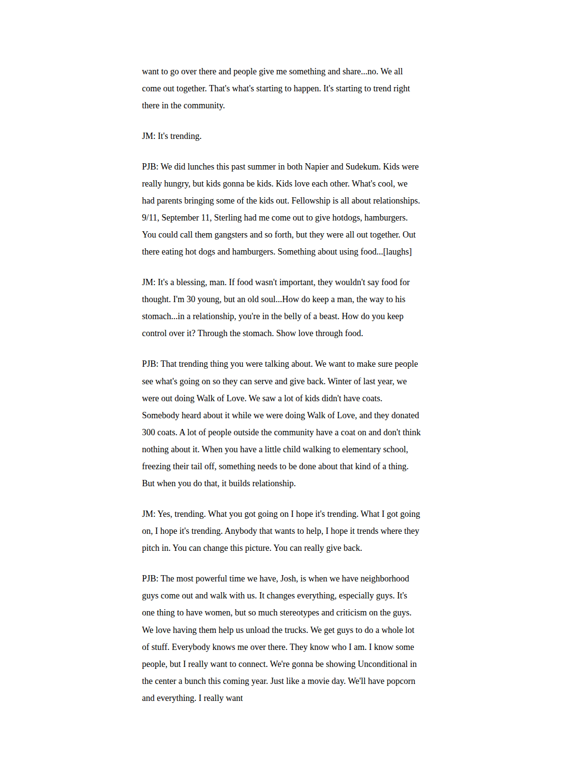want to go over there and people give me something and share...no. We all come out together. That's what's starting to happen. It's starting to trend right there in the community.
JM: It's trending.
PJB: We did lunches this past summer in both Napier and Sudekum. Kids were really hungry, but kids gonna be kids. Kids love each other. What's cool, we had parents bringing some of the kids out. Fellowship is all about relationships. 9/11, September 11, Sterling had me come out to give hotdogs, hamburgers. You could call them gangsters and so forth, but they were all out together. Out there eating hot dogs and hamburgers. Something about using food...[laughs]
JM: It's a blessing, man. If food wasn't important, they wouldn't say food for thought. I'm 30 young, but an old soul...How do keep a man, the way to his stomach...in a relationship, you're in the belly of a beast. How do you keep control over it? Through the stomach. Show love through food.
PJB: That trending thing you were talking about. We want to make sure people see what's going on so they can serve and give back. Winter of last year, we were out doing Walk of Love. We saw a lot of kids didn't have coats. Somebody heard about it while we were doing Walk of Love, and they donated 300 coats. A lot of people outside the community have a coat on and don't think nothing about it. When you have a little child walking to elementary school, freezing their tail off, something needs to be done about that kind of a thing. But when you do that, it builds relationship.
JM: Yes, trending. What you got going on I hope it's trending. What I got going on, I hope it's trending. Anybody that wants to help, I hope it trends where they pitch in. You can change this picture. You can really give back.
PJB: The most powerful time we have, Josh, is when we have neighborhood guys come out and walk with us. It changes everything, especially guys. It's one thing to have women, but so much stereotypes and criticism on the guys. We love having them help us unload the trucks. We get guys to do a whole lot of stuff. Everybody knows me over there. They know who I am. I know some people, but I really want to connect. We're gonna be showing Unconditional in the center a bunch this coming year. Just like a movie day. We'll have popcorn and everything. I really want